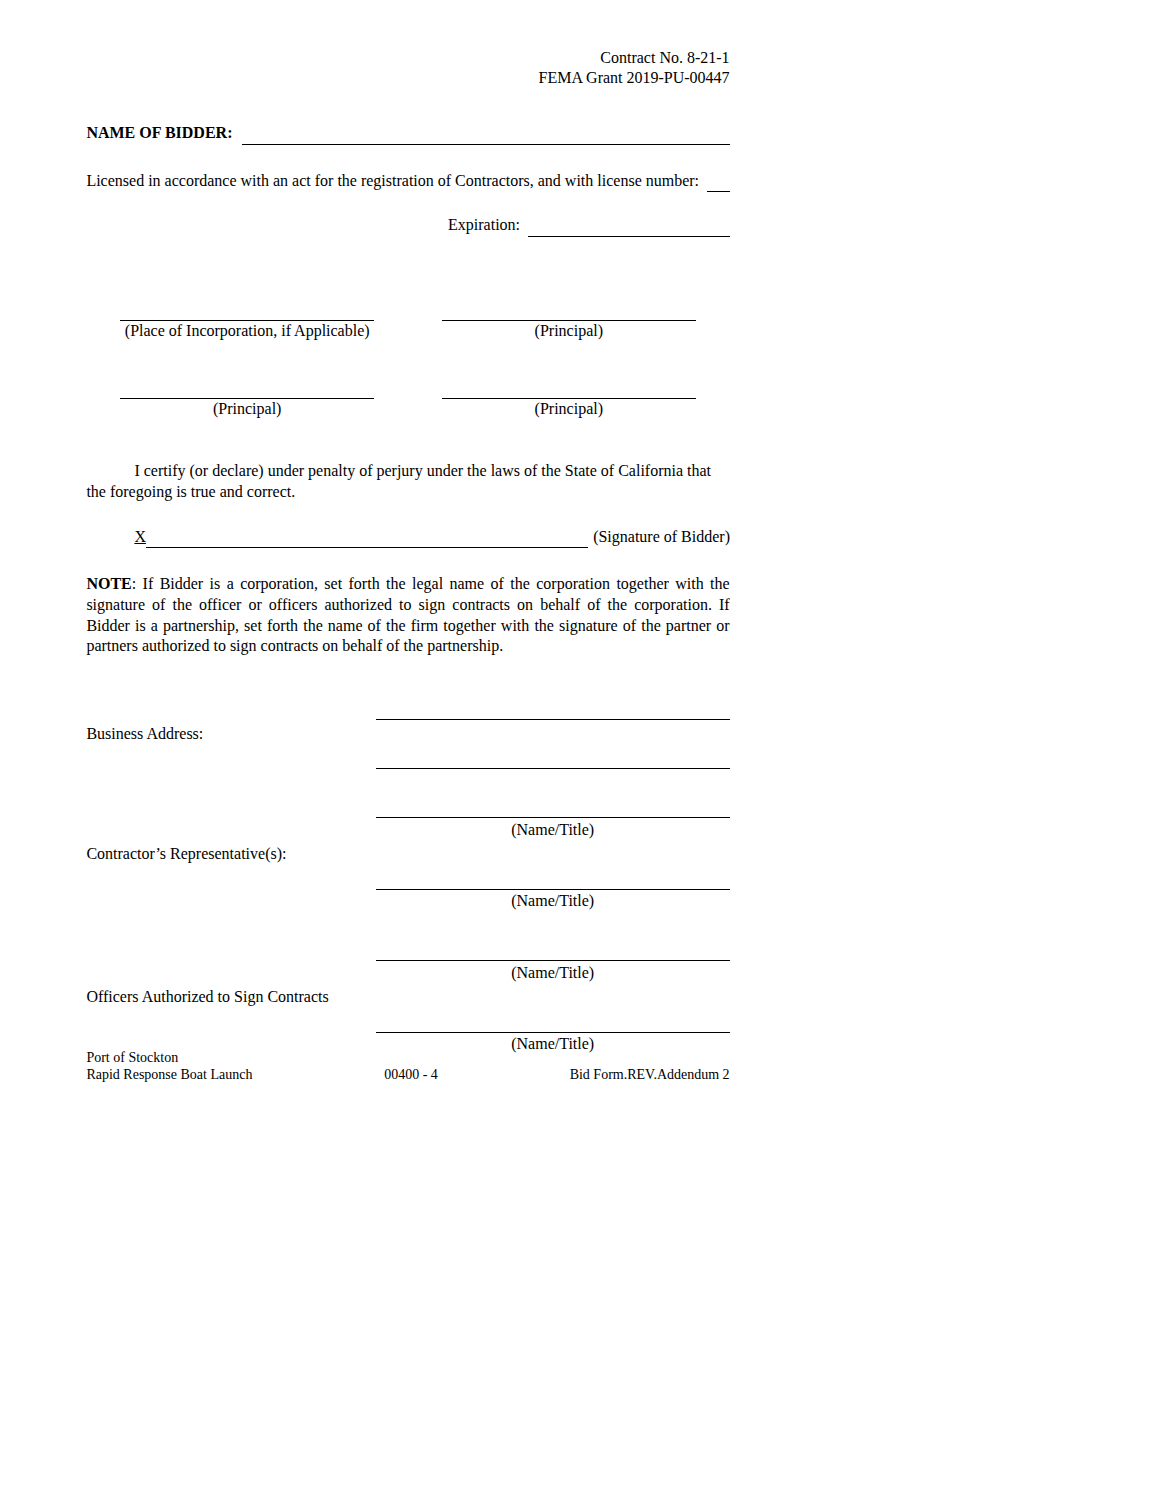Contract No. 8-21-1
FEMA Grant 2019-PU-00447
NAME OF BIDDER:
Licensed in accordance with an act for the registration of Contractors, and with license number:
Expiration:
| (Place of Incorporation, if Applicable) | (Principal) |
| (Principal) | (Principal) |
I certify (or declare) under penalty of perjury under the laws of the State of California that the foregoing is true and correct.
X (Signature of Bidder)
NOTE: If Bidder is a corporation, set forth the legal name of the corporation together with the signature of the officer or officers authorized to sign contracts on behalf of the corporation. If Bidder is a partnership, set forth the name of the firm together with the signature of the partner or partners authorized to sign contracts on behalf of the partnership.
| Business Address: | |
| Contractor’s Representative(s): | (Name/Title) |
| | (Name/Title) |
| Officers Authorized to Sign Contracts | (Name/Title) |
| | (Name/Title) |
Port of Stockton
Rapid Response Boat Launch
00400 - 4
Bid Form.REV.Addendum 2